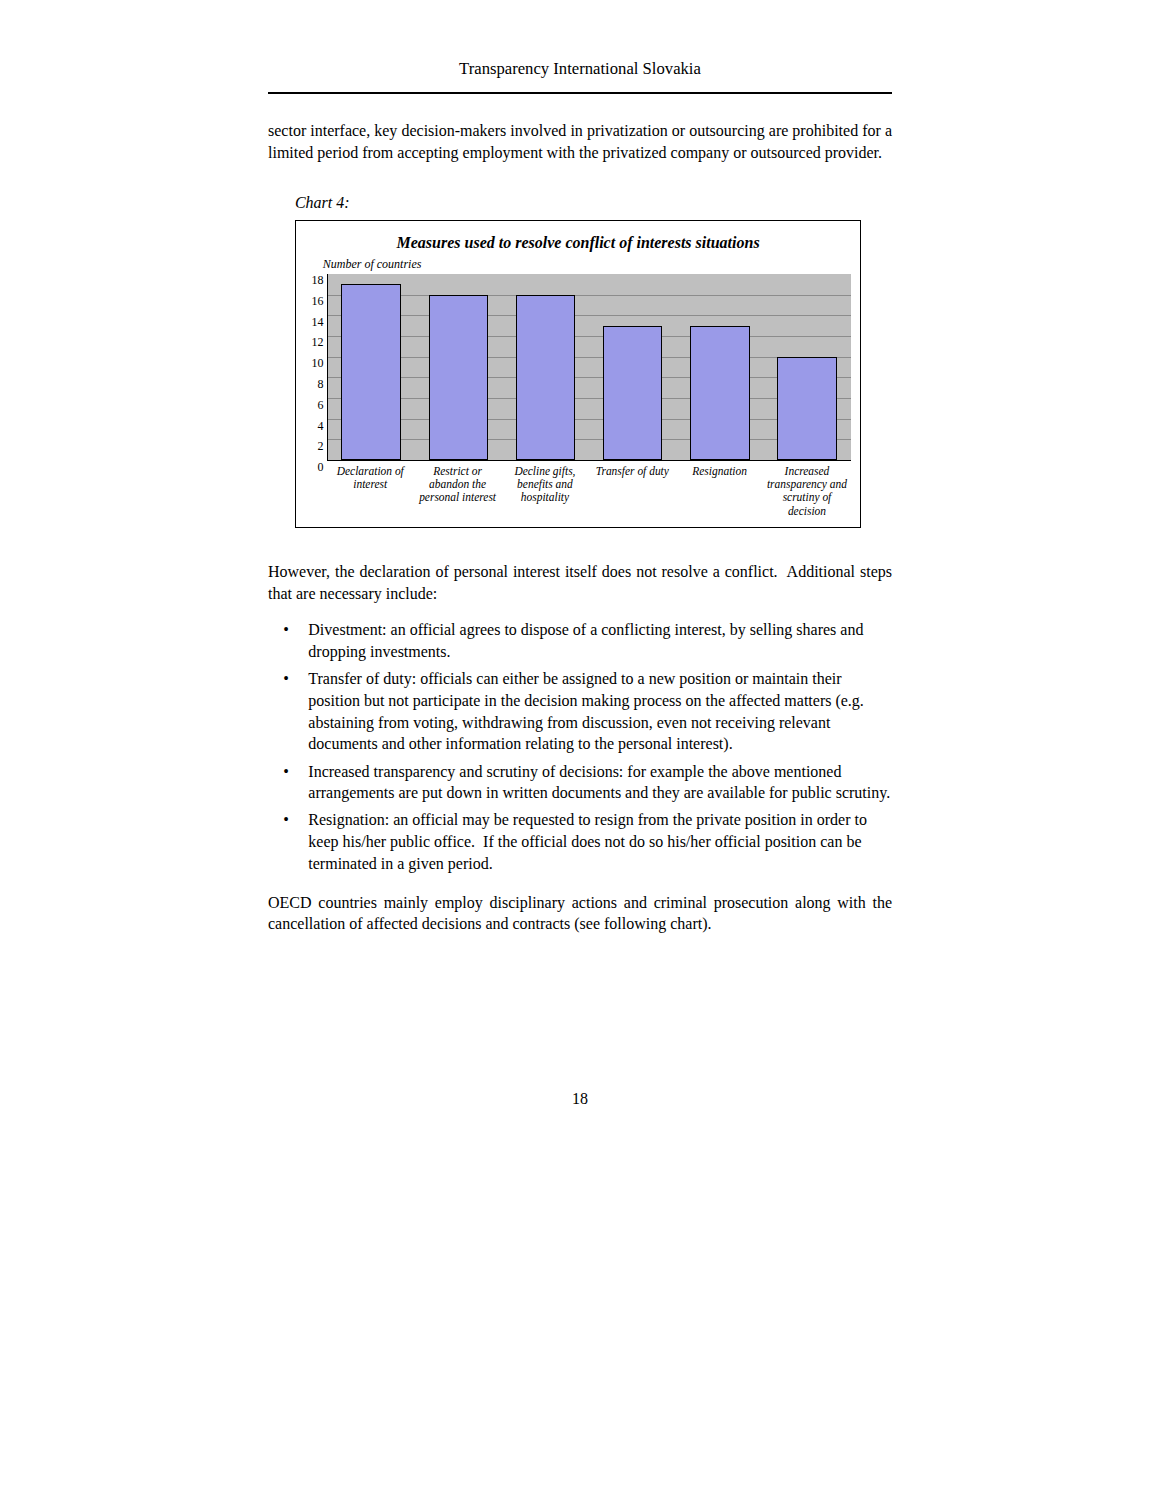Transparency International Slovakia
sector interface, key decision-makers involved in privatization or outsourcing are prohibited for a limited period from accepting employment with the privatized company or outsourced provider.
Chart 4:
Measures used to resolve conflict of interests situations
Number of countries
18 16 14 12 10 8 6 4 2 0
Declaration of interest
Restrict or abandon the personal interest
Decline gifts, benefits and hospitality
Transfer of duty
Resignation
Increased transparency and scrutiny of decision
However, the declaration of personal interest itself does not resolve a conflict. Additional steps that are necessary include:
Divestment: an official agrees to dispose of a conflicting interest, by selling shares and dropping investments.
Transfer of duty: officials can either be assigned to a new position or maintain their position but not participate in the decision making process on the affected matters (e.g. abstaining from voting, withdrawing from discussion, even not receiving relevant documents and other information relating to the personal interest).
Increased transparency and scrutiny of decisions: for example the above mentioned arrangements are put down in written documents and they are available for public scrutiny.
Resignation: an official may be requested to resign from the private position in order to keep his/her public office. If the official does not do so his/her official position can be terminated in a given period.
OECD countries mainly employ disciplinary actions and criminal prosecution along with the cancellation of affected decisions and contracts (see following chart).
18